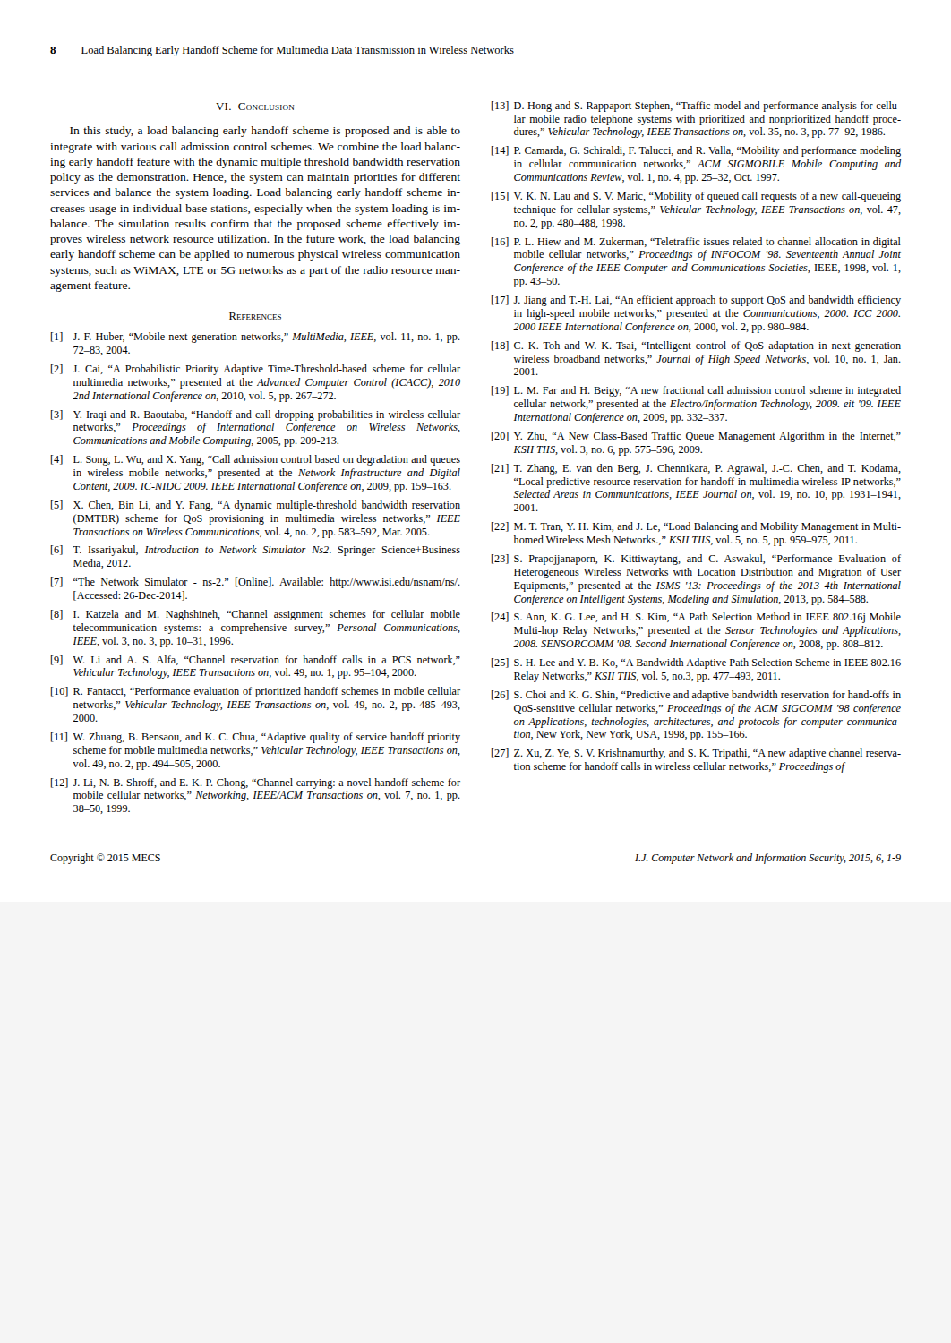8 Load Balancing Early Handoff Scheme for Multimedia Data Transmission in Wireless Networks
VI. Conclusion
In this study, a load balancing early handoff scheme is proposed and is able to integrate with various call admission control schemes. We combine the load balancing early handoff feature with the dynamic multiple threshold bandwidth reservation policy as the demonstration. Hence, the system can maintain priorities for different services and balance the system loading. Load balancing early handoff scheme increases usage in individual base stations, especially when the system loading is imbalance. The simulation results confirm that the proposed scheme effectively improves wireless network resource utilization. In the future work, the load balancing early handoff scheme can be applied to numerous physical wireless communication systems, such as WiMAX, LTE or 5G networks as a part of the radio resource management feature.
References
[1] J. F. Huber, “Mobile next-generation networks,” MultiMedia, IEEE, vol. 11, no. 1, pp. 72–83, 2004.
[2] J. Cai, “A Probabilistic Priority Adaptive Time-Threshold-based scheme for cellular multimedia networks,” presented at the Advanced Computer Control (ICACC), 2010 2nd International Conference on, 2010, vol. 5, pp. 267–272.
[3] Y. Iraqi and R. Baoutaba, “Handoff and call dropping probabilities in wireless cellular networks,” Proceedings of International Conference on Wireless Networks, Communications and Mobile Computing, 2005, pp. 209-213.
[4] L. Song, L. Wu, and X. Yang, “Call admission control based on degradation and queues in wireless mobile networks,” presented at the Network Infrastructure and Digital Content, 2009. IC-NIDC 2009. IEEE International Conference on, 2009, pp. 159–163.
[5] X. Chen, Bin Li, and Y. Fang, “A dynamic multiple-threshold bandwidth reservation (DMTBR) scheme for QoS provisioning in multimedia wireless networks,” IEEE Transactions on Wireless Communications, vol. 4, no. 2, pp. 583–592, Mar. 2005.
[6] T. Issariyakul, Introduction to Network Simulator Ns2. Springer Science+Business Media, 2012.
[7]“The Network Simulator - ns-2.” [Online]. Available: http://www.isi.edu/nsnam/ns/. [Accessed: 26-Dec-2014].
[8] I. Katzela and M. Naghshineh, “Channel assignment schemes for cellular mobile telecommunication systems: a comprehensive survey,” Personal Communications, IEEE, vol. 3, no. 3, pp. 10–31, 1996.
[9] W. Li and A. S. Alfa, “Channel reservation for handoff calls in a PCS network,” Vehicular Technology, IEEE Transactions on, vol. 49, no. 1, pp. 95–104, 2000.
[10] R. Fantacci, “Performance evaluation of prioritized handoff schemes in mobile cellular networks,” Vehicular Technology, IEEE Transactions on, vol. 49, no. 2, pp. 485–493, 2000.
[11] W. Zhuang, B. Bensaou, and K. C. Chua, “Adaptive quality of service handoff priority scheme for mobile multimedia networks,” Vehicular Technology, IEEE Transactions on, vol. 49, no. 2, pp. 494–505, 2000.
[12] J. Li, N. B. Shroff, and E. K. P. Chong, “Channel carrying: a novel handoff scheme for mobile cellular networks,” Networking, IEEE/ACM Transactions on, vol. 7, no. 1, pp. 38–50, 1999.
[13] D. Hong and S. Rappaport Stephen, “Traffic model and performance analysis for cellular mobile radio telephone systems with prioritized and nonprioritized handoff procedures,” Vehicular Technology, IEEE Transactions on, vol. 35, no. 3, pp. 77–92, 1986.
[14] P. Camarda, G. Schiraldi, F. Talucci, and R. Valla, “Mobility and performance modeling in cellular communication networks,” ACM SIGMOBILE Mobile Computing and Communications Review, vol. 1, no. 4, pp. 25–32, Oct. 1997.
[15] V. K. N. Lau and S. V. Maric, “Mobility of queued call requests of a new call-queueing technique for cellular systems,” Vehicular Technology, IEEE Transactions on, vol. 47, no. 2, pp. 480–488, 1998.
[16] P. L. Hiew and M. Zukerman, “Teletraffic issues related to channel allocation in digital mobile cellular networks,” Proceedings of INFOCOM '98. Seventeenth Annual Joint Conference of the IEEE Computer and Communications Societies, IEEE, 1998, vol. 1, pp. 43–50.
[17] J. Jiang and T.-H. Lai, “An efficient approach to support QoS and bandwidth efficiency in high-speed mobile networks,” presented at the Communications, 2000. ICC 2000. 2000 IEEE International Conference on, 2000, vol. 2, pp. 980–984.
[18] C. K. Toh and W. K. Tsai, “Intelligent control of QoS adaptation in next generation wireless broadband networks,” Journal of High Speed Networks, vol. 10, no. 1, Jan. 2001.
[19] L. M. Far and H. Beigy, “A new fractional call admission control scheme in integrated cellular network,” presented at the Electro/Information Technology, 2009. eit '09. IEEE International Conference on, 2009, pp. 332–337.
[20] Y. Zhu, “A New Class-Based Traffic Queue Management Algorithm in the Internet,” KSII TIIS, vol. 3, no. 6, pp. 575–596, 2009.
[21] T. Zhang, E. van den Berg, J. Chennikara, P. Agrawal, J.-C. Chen, and T. Kodama, “Local predictive resource reservation for handoff in multimedia wireless IP networks,” Selected Areas in Communications, IEEE Journal on, vol. 19, no. 10, pp. 1931–1941, 2001.
[22] M. T. Tran, Y. H. Kim, and J. Le, “Load Balancing and Mobility Management in Multi-homed Wireless Mesh Networks.,” KSII TIIS, vol. 5, no. 5, pp. 959–975, 2011.
[23] S. Prapojjanaporn, K. Kittiwaytang, and C. Aswakul, “Performance Evaluation of Heterogeneous Wireless Networks with Location Distribution and Migration of User Equipments,” presented at the ISMS '13: Proceedings of the 2013 4th International Conference on Intelligent Systems, Modeling and Simulation, 2013, pp. 584–588.
[24] S. Ann, K. G. Lee, and H. S. Kim, “A Path Selection Method in IEEE 802.16j Mobile Multi-hop Relay Networks,” presented at the Sensor Technologies and Applications, 2008. SENSORCOMM '08. Second International Conference on, 2008, pp. 808–812.
[25] S. H. Lee and Y. B. Ko, “A Bandwidth Adaptive Path Selection Scheme in IEEE 802.16 Relay Networks,” KSII TIIS, vol. 5, no.3, pp. 477–493, 2011.
[26] S. Choi and K. G. Shin, “Predictive and adaptive bandwidth reservation for hand-offs in QoS-sensitive cellular networks,” Proceedings of the ACM SIGCOMM '98 conference on Applications, technologies, architectures, and protocols for computer communication, New York, New York, USA, 1998, pp. 155–166.
[27] Z. Xu, Z. Ye, S. V. Krishnamurthy, and S. K. Tripathi, “A new adaptive channel reservation scheme for handoff calls in wireless cellular networks,” Proceedings of
Copyright © 2015 MECS
I.J. Computer Network and Information Security, 2015, 6, 1-9